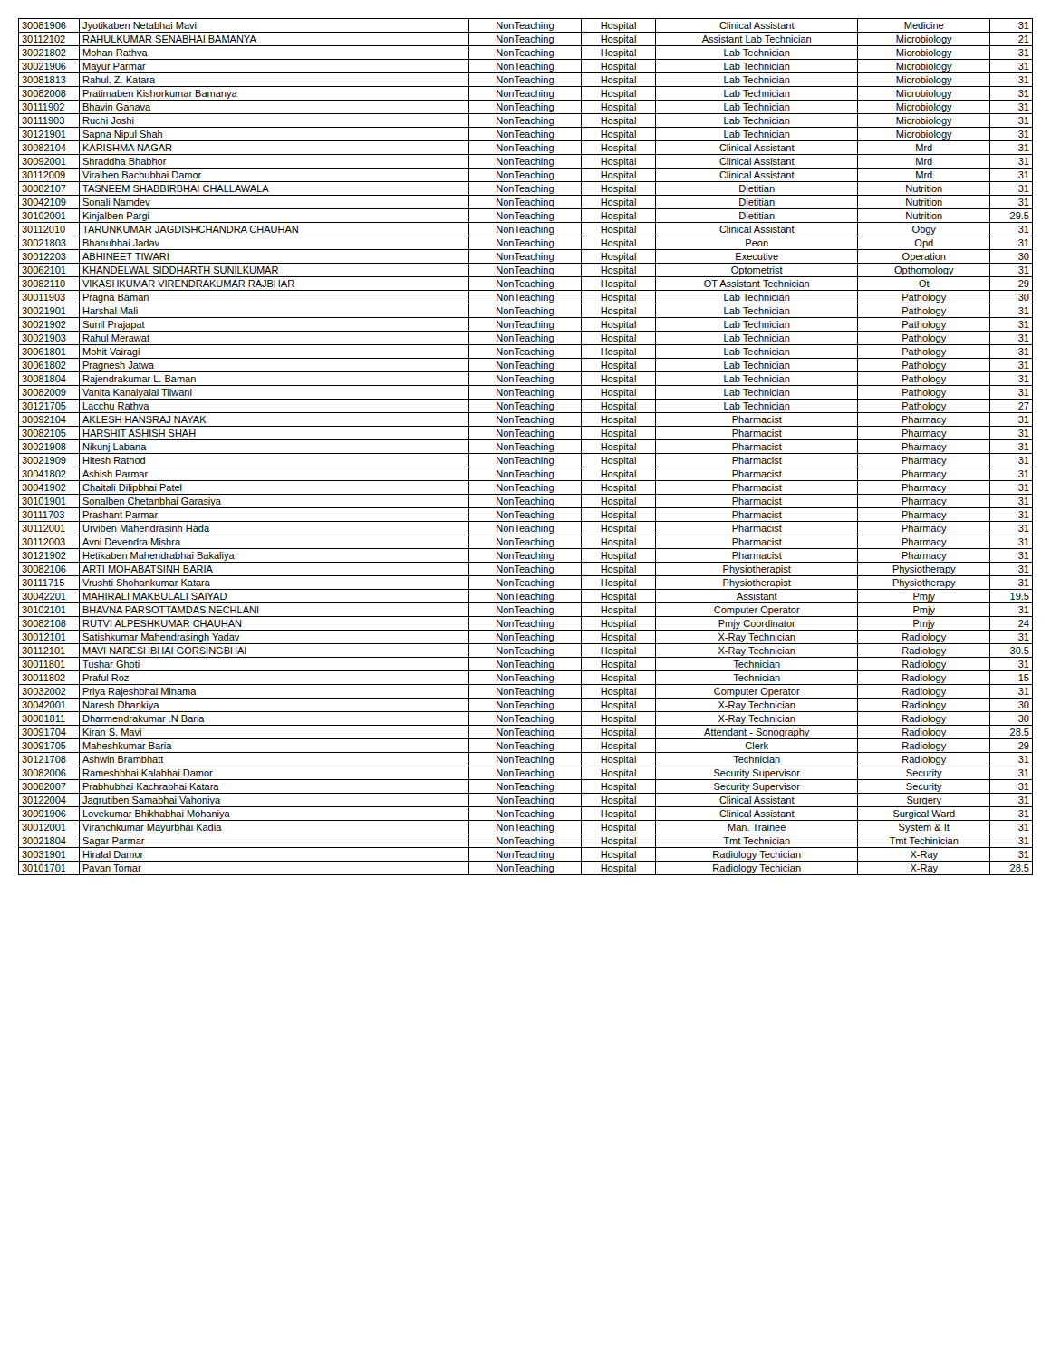| 30081906 | Jyotikaben Netabhai Mavi | NonTeaching | Hospital | Clinical Assistant | Medicine | 31 |
| 30112102 | RAHULKUMAR SENABHAI BAMANYA | NonTeaching | Hospital | Assistant Lab Technician | Microbiology | 21 |
| 30021802 | Mohan Rathva | NonTeaching | Hospital | Lab Technician | Microbiology | 31 |
| 30021906 | Mayur Parmar | NonTeaching | Hospital | Lab Technician | Microbiology | 31 |
| 30081813 | Rahul. Z. Katara | NonTeaching | Hospital | Lab Technician | Microbiology | 31 |
| 30082008 | Pratimaben Kishorkumar Bamanya | NonTeaching | Hospital | Lab Technician | Microbiology | 31 |
| 30111902 | Bhavin Ganava | NonTeaching | Hospital | Lab Technician | Microbiology | 31 |
| 30111903 | Ruchi Joshi | NonTeaching | Hospital | Lab Technician | Microbiology | 31 |
| 30121901 | Sapna Nipul Shah | NonTeaching | Hospital | Lab Technician | Microbiology | 31 |
| 30082104 | KARISHMA NAGAR | NonTeaching | Hospital | Clinical Assistant | Mrd | 31 |
| 30092001 | Shraddha Bhabhor | NonTeaching | Hospital | Clinical Assistant | Mrd | 31 |
| 30112009 | Viralben Bachubhai Damor | NonTeaching | Hospital | Clinical Assistant | Mrd | 31 |
| 30082107 | TASNEEM SHABBIRBHAI CHALLAWALA | NonTeaching | Hospital | Dietitian | Nutrition | 31 |
| 30042109 | Sonali Namdev | NonTeaching | Hospital | Dietitian | Nutrition | 31 |
| 30102001 | Kinjalben Pargi | NonTeaching | Hospital | Dietitian | Nutrition | 29.5 |
| 30112010 | TARUNKUMAR JAGDISHCHANDRA CHAUHAN | NonTeaching | Hospital | Clinical Assistant | Obgy | 31 |
| 30021803 | Bhanubhai Jadav | NonTeaching | Hospital | Peon | Opd | 31 |
| 30012203 | ABHINEET TIWARI | NonTeaching | Hospital | Executive | Operation | 30 |
| 30062101 | KHANDELWAL SIDDHARTH SUNILKUMAR | NonTeaching | Hospital | Optometrist | Opthomology | 31 |
| 30082110 | VIKASHKUMAR VIRENDRAKUMAR RAJBHAR | NonTeaching | Hospital | OT Assistant Technician | Ot | 29 |
| 30011903 | Pragna Baman | NonTeaching | Hospital | Lab Technician | Pathology | 30 |
| 30021901 | Harshal Mali | NonTeaching | Hospital | Lab Technician | Pathology | 31 |
| 30021902 | Sunil Prajapat | NonTeaching | Hospital | Lab Technician | Pathology | 31 |
| 30021903 | Rahul Merawat | NonTeaching | Hospital | Lab Technician | Pathology | 31 |
| 30061801 | Mohit Vairagi | NonTeaching | Hospital | Lab Technician | Pathology | 31 |
| 30061802 | Pragnesh Jatwa | NonTeaching | Hospital | Lab Technician | Pathology | 31 |
| 30081804 | Rajendrakumar L. Baman | NonTeaching | Hospital | Lab Technician | Pathology | 31 |
| 30082009 | Vanita Kanaiyalal Tilwani | NonTeaching | Hospital | Lab Technician | Pathology | 31 |
| 30121705 | Lacchu Rathva | NonTeaching | Hospital | Lab Technician | Pathology | 27 |
| 30092104 | AKLESH HANSRAJ NAYAK | NonTeaching | Hospital | Pharmacist | Pharmacy | 31 |
| 30082105 | HARSHIT ASHISH SHAH | NonTeaching | Hospital | Pharmacist | Pharmacy | 31 |
| 30021908 | Nikunj Labana | NonTeaching | Hospital | Pharmacist | Pharmacy | 31 |
| 30021909 | Hitesh Rathod | NonTeaching | Hospital | Pharmacist | Pharmacy | 31 |
| 30041802 | Ashish Parmar | NonTeaching | Hospital | Pharmacist | Pharmacy | 31 |
| 30041902 | Chaitali Dilipbhai Patel | NonTeaching | Hospital | Pharmacist | Pharmacy | 31 |
| 30101901 | Sonalben Chetanbhai Garasiya | NonTeaching | Hospital | Pharmacist | Pharmacy | 31 |
| 30111703 | Prashant Parmar | NonTeaching | Hospital | Pharmacist | Pharmacy | 31 |
| 30112001 | Urviben Mahendrasinh Hada | NonTeaching | Hospital | Pharmacist | Pharmacy | 31 |
| 30112003 | Avni Devendra Mishra | NonTeaching | Hospital | Pharmacist | Pharmacy | 31 |
| 30121902 | Hetikaben Mahendrabhai Bakaliya | NonTeaching | Hospital | Pharmacist | Pharmacy | 31 |
| 30082106 | ARTI MOHABATSINH BARIA | NonTeaching | Hospital | Physiotherapist | Physiotherapy | 31 |
| 30111715 | Vrushti Shohankumar Katara | NonTeaching | Hospital | Physiotherapist | Physiotherapy | 31 |
| 30042201 | MAHIRALI MAKBULALI SAIYAD | NonTeaching | Hospital | Assistant | Pmjy | 19.5 |
| 30102101 | BHAVNA PARSOTTAMDAS NECHLANI | NonTeaching | Hospital | Computer Operator | Pmjy | 31 |
| 30082108 | RUTVI ALPESHKUMAR CHAUHAN | NonTeaching | Hospital | Pmjy Coordinator | Pmjy | 24 |
| 30012101 | Satishkumar Mahendrasingh Yadav | NonTeaching | Hospital | X-Ray Technician | Radiology | 31 |
| 30112101 | MAVI NARESHBHAI GORSINGBHAI | NonTeaching | Hospital | X-Ray Technician | Radiology | 30.5 |
| 30011801 | Tushar Ghoti | NonTeaching | Hospital | Technician | Radiology | 31 |
| 30011802 | Praful Roz | NonTeaching | Hospital | Technician | Radiology | 15 |
| 30032002 | Priya Rajeshbhai Minama | NonTeaching | Hospital | Computer Operator | Radiology | 31 |
| 30042001 | Naresh Dhankiya | NonTeaching | Hospital | X-Ray Technician | Radiology | 30 |
| 30081811 | Dharmendrakumar .N Baria | NonTeaching | Hospital | X-Ray Technician | Radiology | 30 |
| 30091704 | Kiran S. Mavi | NonTeaching | Hospital | Attendant - Sonography | Radiology | 28.5 |
| 30091705 | Maheshkumar Baria | NonTeaching | Hospital | Clerk | Radiology | 29 |
| 30121708 | Ashwin Brambhatt | NonTeaching | Hospital | Technician | Radiology | 31 |
| 30082006 | Rameshbhai Kalabhai Damor | NonTeaching | Hospital | Security Supervisor | Security | 31 |
| 30082007 | Prabhubhai Kachrabhai Katara | NonTeaching | Hospital | Security Supervisor | Security | 31 |
| 30122004 | Jagrutiben Samabhai Vahoniya | NonTeaching | Hospital | Clinical Assistant | Surgery | 31 |
| 30091906 | Lovekumar Bhikhabhai Mohaniya | NonTeaching | Hospital | Clinical Assistant | Surgical Ward | 31 |
| 30012001 | Viranchkumar Mayurbhai Kadia | NonTeaching | Hospital | Man. Trainee | System & It | 31 |
| 30021804 | Sagar Parmar | NonTeaching | Hospital | Tmt Technician | Tmt Techinician | 31 |
| 30031901 | Hiralal Damor | NonTeaching | Hospital | Radiology Techician | X-Ray | 31 |
| 30101701 | Pavan Tomar | NonTeaching | Hospital | Radiology Techician | X-Ray | 28.5 |